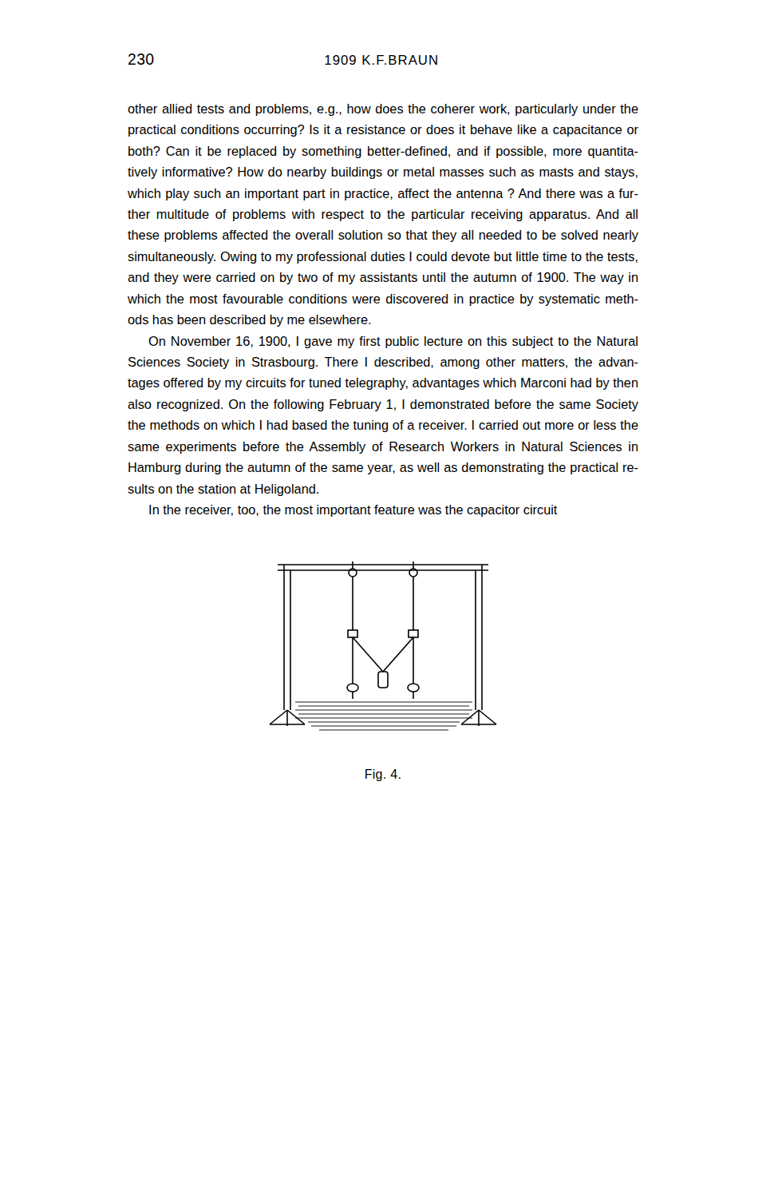230 1909 K.F.BRAUN
other allied tests and problems, e.g., how does the coherer work, particularly under the practical conditions occurring? Is it a resistance or does it behave like a capacitance or both? Can it be replaced by something better-defined, and if possible, more quantitatively informative? How do nearby buildings or metal masses such as masts and stays, which play such an important part in practice, affect the antenna ? And there was a further multitude of problems with respect to the particular receiving apparatus. And all these problems affected the overall solution so that they all needed to be solved nearly simultaneously. Owing to my professional duties I could devote but little time to the tests, and they were carried on by two of my assistants until the autumn of 1900. The way in which the most favourable conditions were discovered in practice by systematic methods has been described by me elsewhere.
On November 16, 1900, I gave my first public lecture on this subject to the Natural Sciences Society in Strasbourg. There I described, among other matters, the advantages offered by my circuits for tuned telegraphy, advantages which Marconi had by then also recognized. On the following February 1, I demonstrated before the same Society the methods on which I had based the tuning of a receiver. I carried out more or less the same experiments before the Assembly of Research Workers in Natural Sciences in Hamburg during the autumn of the same year, as well as demonstrating the practical results on the station at Heligoland.
In the receiver, too, the most important feature was the capacitor circuit
Fig. 4.